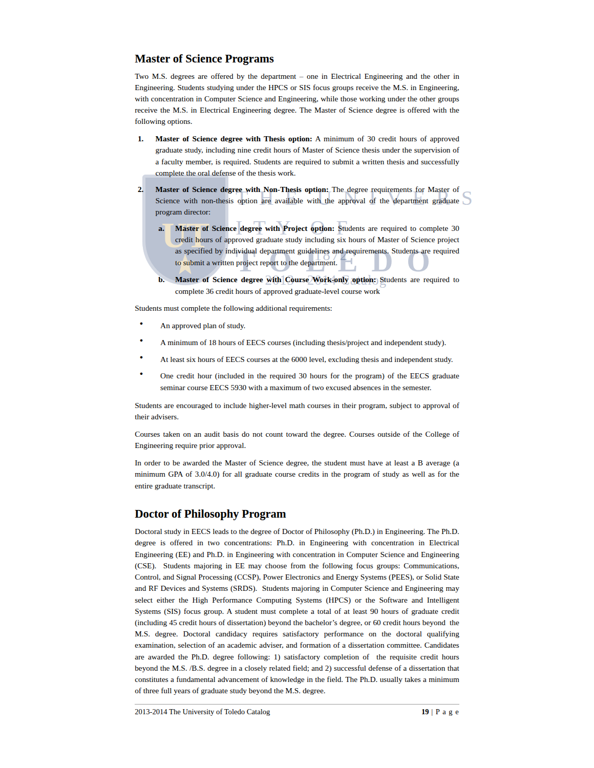T H E U N I V E R S I T Y O F
T O L E D O
1872
2013 - 2014 Catalog
Master of Science Programs
Two M.S. degrees are offered by the department – one in Electrical Engineering and the other in Engineering. Students studying under the HPCS or SIS focus groups receive the M.S. in Engineering, with concentration in Computer Science and Engineering, while those working under the other groups receive the M.S. in Electrical Engineering degree. The Master of Science degree is offered with the following options.
Master of Science degree with Thesis option: A minimum of 30 credit hours of approved graduate study, including nine credit hours of Master of Science thesis under the supervision of a faculty member, is required. Students are required to submit a written thesis and successfully complete the oral defense of the thesis work.
Master of Science degree with Non-Thesis option: The degree requirements for Master of Science with non-thesis option are available with the approval of the department graduate program director:
Master of Science degree with Project option: Students are required to complete 30 credit hours of approved graduate study including six hours of Master of Science project as specified by individual department guidelines and requirements. Students are required to submit a written project report to the department.
Master of Science degree with Course Work-only option: Students are required to complete 36 credit hours of approved graduate-level course work
Students must complete the following additional requirements:
An approved plan of study.
A minimum of 18 hours of EECS courses (including thesis/project and independent study).
At least six hours of EECS courses at the 6000 level, excluding thesis and independent study.
One credit hour (included in the required 30 hours for the program) of the EECS graduate seminar course EECS 5930 with a maximum of two excused absences in the semester.
Students are encouraged to include higher-level math courses in their program, subject to approval of their advisers.
Courses taken on an audit basis do not count toward the degree. Courses outside of the College of Engineering require prior approval.
In order to be awarded the Master of Science degree, the student must have at least a B average (a minimum GPA of 3.0/4.0) for all graduate course credits in the program of study as well as for the entire graduate transcript.
Doctor of Philosophy Program
Doctoral study in EECS leads to the degree of Doctor of Philosophy (Ph.D.) in Engineering. The Ph.D. degree is offered in two concentrations: Ph.D. in Engineering with concentration in Electrical Engineering (EE) and Ph.D. in Engineering with concentration in Computer Science and Engineering (CSE). Students majoring in EE may choose from the following focus groups: Communications, Control, and Signal Processing (CCSP), Power Electronics and Energy Systems (PEES), or Solid State and RF Devices and Systems (SRDS). Students majoring in Computer Science and Engineering may select either the High Performance Computing Systems (HPCS) or the Software and Intelligent Systems (SIS) focus group. A student must complete a total of at least 90 hours of graduate credit (including 45 credit hours of dissertation) beyond the bachelor’s degree, or 60 credit hours beyond the M.S. degree. Doctoral candidacy requires satisfactory performance on the doctoral qualifying examination, selection of an academic adviser, and formation of a dissertation committee. Candidates are awarded the Ph.D. degree following: 1) satisfactory completion of the requisite credit hours beyond the M.S. /B.S. degree in a closely related field; and 2) successful defense of a dissertation that constitutes a fundamental advancement of knowledge in the field. The Ph.D. usually takes a minimum of three full years of graduate study beyond the M.S. degree.
2013-2014 The University of Toledo Catalog
19 | P a g e